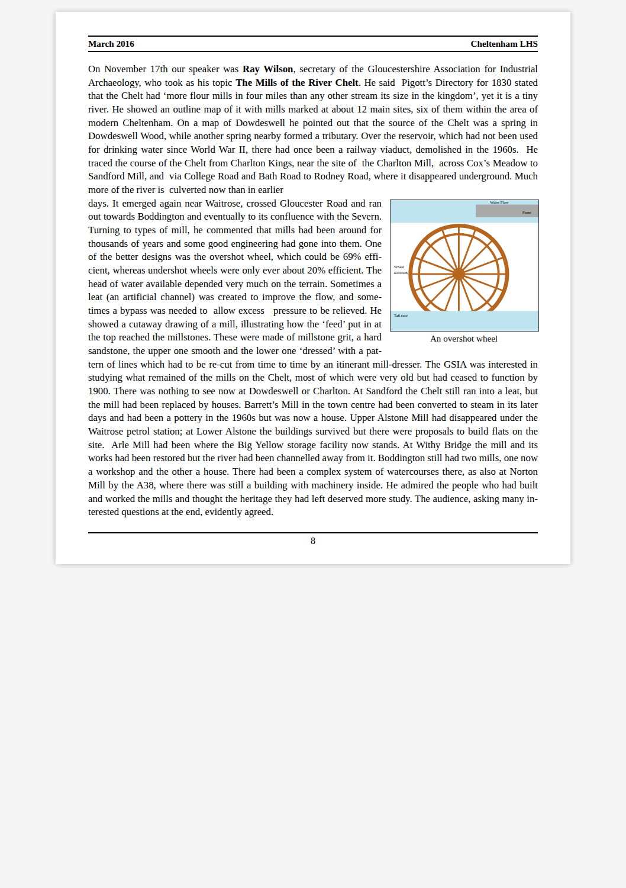March 2016 Cheltenham LHS
On November 17th our speaker was Ray Wilson, secretary of the Gloucestershire Association for Industrial Archaeology, who took as his topic The Mills of the River Chelt. He said Pigott’s Directory for 1830 stated that the Chelt had ‘more flour mills in four miles than any other stream its size in the kingdom’, yet it is a tiny river. He showed an outline map of it with mills marked at about 12 main sites, six of them within the area of modern Cheltenham. On a map of Dowdeswell he pointed out that the source of the Chelt was a spring in Dowdeswell Wood, while another spring nearby formed a tributary. Over the reservoir, which had not been used for drinking water since World War II, there had once been a railway viaduct, demolished in the 1960s. He traced the course of the Chelt from Charlton Kings, near the site of the Charlton Mill, across Cox’s Meadow to Sandford Mill, and via College Road and Bath Road to Rodney Road, where it disappeared underground. Much more of the river is culverted now than in earlier
An overshot wheel
days. It emerged again near Waitrose, crossed Gloucester Road and ran out towards Boddington and eventually to its confluence with the Severn. Turning to types of mill, he commented that mills had been around for thousands of years and some good engineering had gone into them. One of the better designs was the overshot wheel, which could be 69% efficient, whereas undershot wheels were only ever about 20% efficient. The head of water available depended very much on the terrain. Sometimes a leat (an artificial channel) was created to improve the flow, and sometimes a bypass was needed to allow excess pressure to be relieved. He showed a cutaway drawing of a mill, illustrating how the ‘feed’ put in at the top reached the millstones. These were made of millstone grit, a hard sandstone, the upper one smooth and the lower one ‘dressed’ with a pattern of lines which had to be re-cut from time to time by an itinerant mill-dresser. The GSIA was interested in studying what remained of the mills on the Chelt, most of which were very old but had ceased to function by 1900. There was nothing to see now at Dowdeswell or Charlton. At Sandford the Chelt still ran into a leat, but the mill had been replaced by houses. Barrett’s Mill in the town centre had been converted to steam in its later days and had been a pottery in the 1960s but was now a house. Upper Alstone Mill had disappeared under the Waitrose petrol station; at Lower Alstone the buildings survived but there were proposals to build flats on the site. Arle Mill had been where the Big Yellow storage facility now stands. At Withy Bridge the mill and its works had been restored but the river had been channelled away from it. Boddington still had two mills, one now a workshop and the other a house. There had been a complex system of watercourses there, as also at Norton Mill by the A38, where there was still a building with machinery inside. He admired the people who had built and worked the mills and thought the heritage they had left deserved more study. The audience, asking many interested questions at the end, evidently agreed.
8